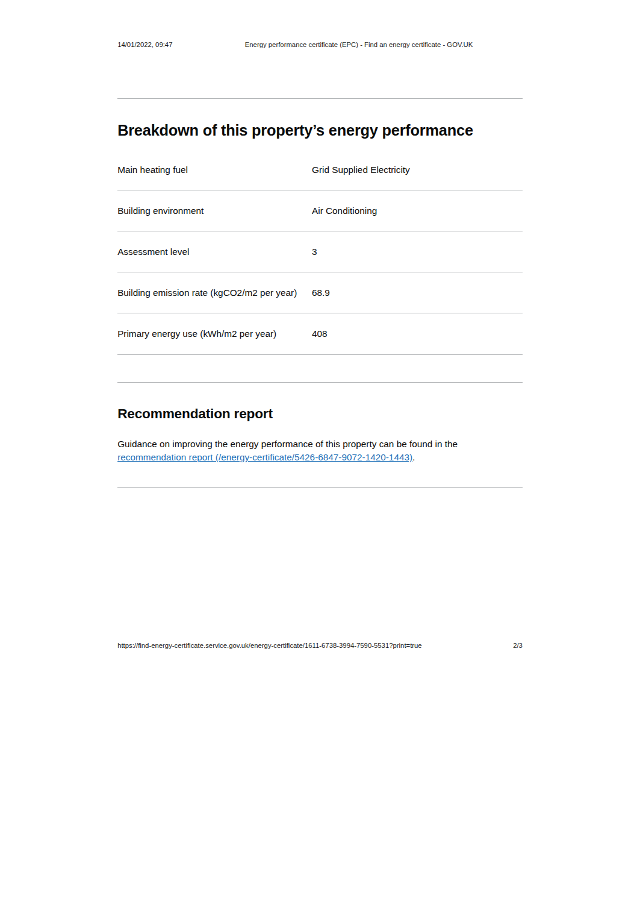14/01/2022, 09:47
Energy performance certificate (EPC) - Find an energy certificate - GOV.UK
Breakdown of this property’s energy performance
| Main heating fuel | Grid Supplied Electricity |
| Building environment | Air Conditioning |
| Assessment level | 3 |
| Building emission rate (kgCO2/m2 per year) | 68.9 |
| Primary energy use (kWh/m2 per year) | 408 |
Recommendation report
Guidance on improving the energy performance of this property can be found in the recommendation report (/energy-certificate/5426-6847-9072-1420-1443).
https://find-energy-certificate.service.gov.uk/energy-certificate/1611-6738-3994-7590-5531?print=true
2/3